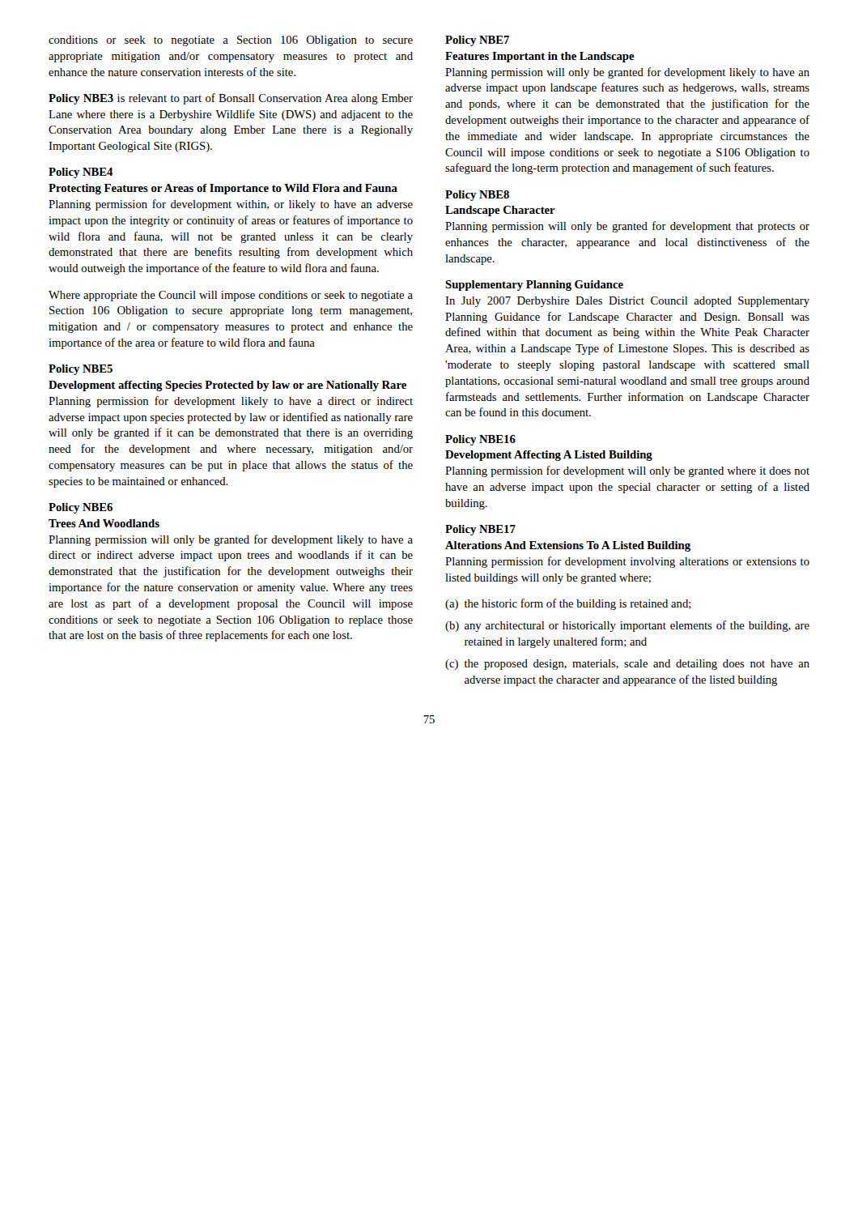conditions or seek to negotiate a Section 106 Obligation to secure appropriate mitigation and/or compensatory measures to protect and enhance the nature conservation interests of the site.
Policy NBE3 is relevant to part of Bonsall Conservation Area along Ember Lane where there is a Derbyshire Wildlife Site (DWS) and adjacent to the Conservation Area boundary along Ember Lane there is a Regionally Important Geological Site (RIGS).
Policy NBE4
Protecting Features or Areas of Importance to Wild Flora and Fauna
Planning permission for development within, or likely to have an adverse impact upon the integrity or continuity of areas or features of importance to wild flora and fauna, will not be granted unless it can be clearly demonstrated that there are benefits resulting from development which would outweigh the importance of the feature to wild flora and fauna.
Where appropriate the Council will impose conditions or seek to negotiate a Section 106 Obligation to secure appropriate long term management, mitigation and / or compensatory measures to protect and enhance the importance of the area or feature to wild flora and fauna
Policy NBE5
Development affecting Species Protected by law or are Nationally Rare
Planning permission for development likely to have a direct or indirect adverse impact upon species protected by law or identified as nationally rare will only be granted if it can be demonstrated that there is an overriding need for the development and where necessary, mitigation and/or compensatory measures can be put in place that allows the status of the species to be maintained or enhanced.
Policy NBE6
Trees And Woodlands
Planning permission will only be granted for development likely to have a direct or indirect adverse impact upon trees and woodlands if it can be demonstrated that the justification for the development outweighs their importance for the nature conservation or amenity value. Where any trees are lost as part of a development proposal the Council will impose conditions or seek to negotiate a Section 106 Obligation to replace those that are lost on the basis of three replacements for each one lost.
Policy NBE7
Features Important in the Landscape
Planning permission will only be granted for development likely to have an adverse impact upon landscape features such as hedgerows, walls, streams and ponds, where it can be demonstrated that the justification for the development outweighs their importance to the character and appearance of the immediate and wider landscape. In appropriate circumstances the Council will impose conditions or seek to negotiate a S106 Obligation to safeguard the long-term protection and management of such features.
Policy NBE8
Landscape Character
Planning permission will only be granted for development that protects or enhances the character, appearance and local distinctiveness of the landscape.
Supplementary Planning Guidance
In July 2007 Derbyshire Dales District Council adopted Supplementary Planning Guidance for Landscape Character and Design. Bonsall was defined within that document as being within the White Peak Character Area, within a Landscape Type of Limestone Slopes. This is described as 'moderate to steeply sloping pastoral landscape with scattered small plantations, occasional semi-natural woodland and small tree groups around farmsteads and settlements. Further information on Landscape Character can be found in this document.
Policy NBE16
Development Affecting A Listed Building
Planning permission for development will only be granted where it does not have an adverse impact upon the special character or setting of a listed building.
Policy NBE17
Alterations And Extensions To A Listed Building
Planning permission for development involving alterations or extensions to listed buildings will only be granted where;
(a) the historic form of the building is retained and;
(b) any architectural or historically important elements of the building, are retained in largely unaltered form; and
(c) the proposed design, materials, scale and detailing does not have an adverse impact the character and appearance of the listed building
75